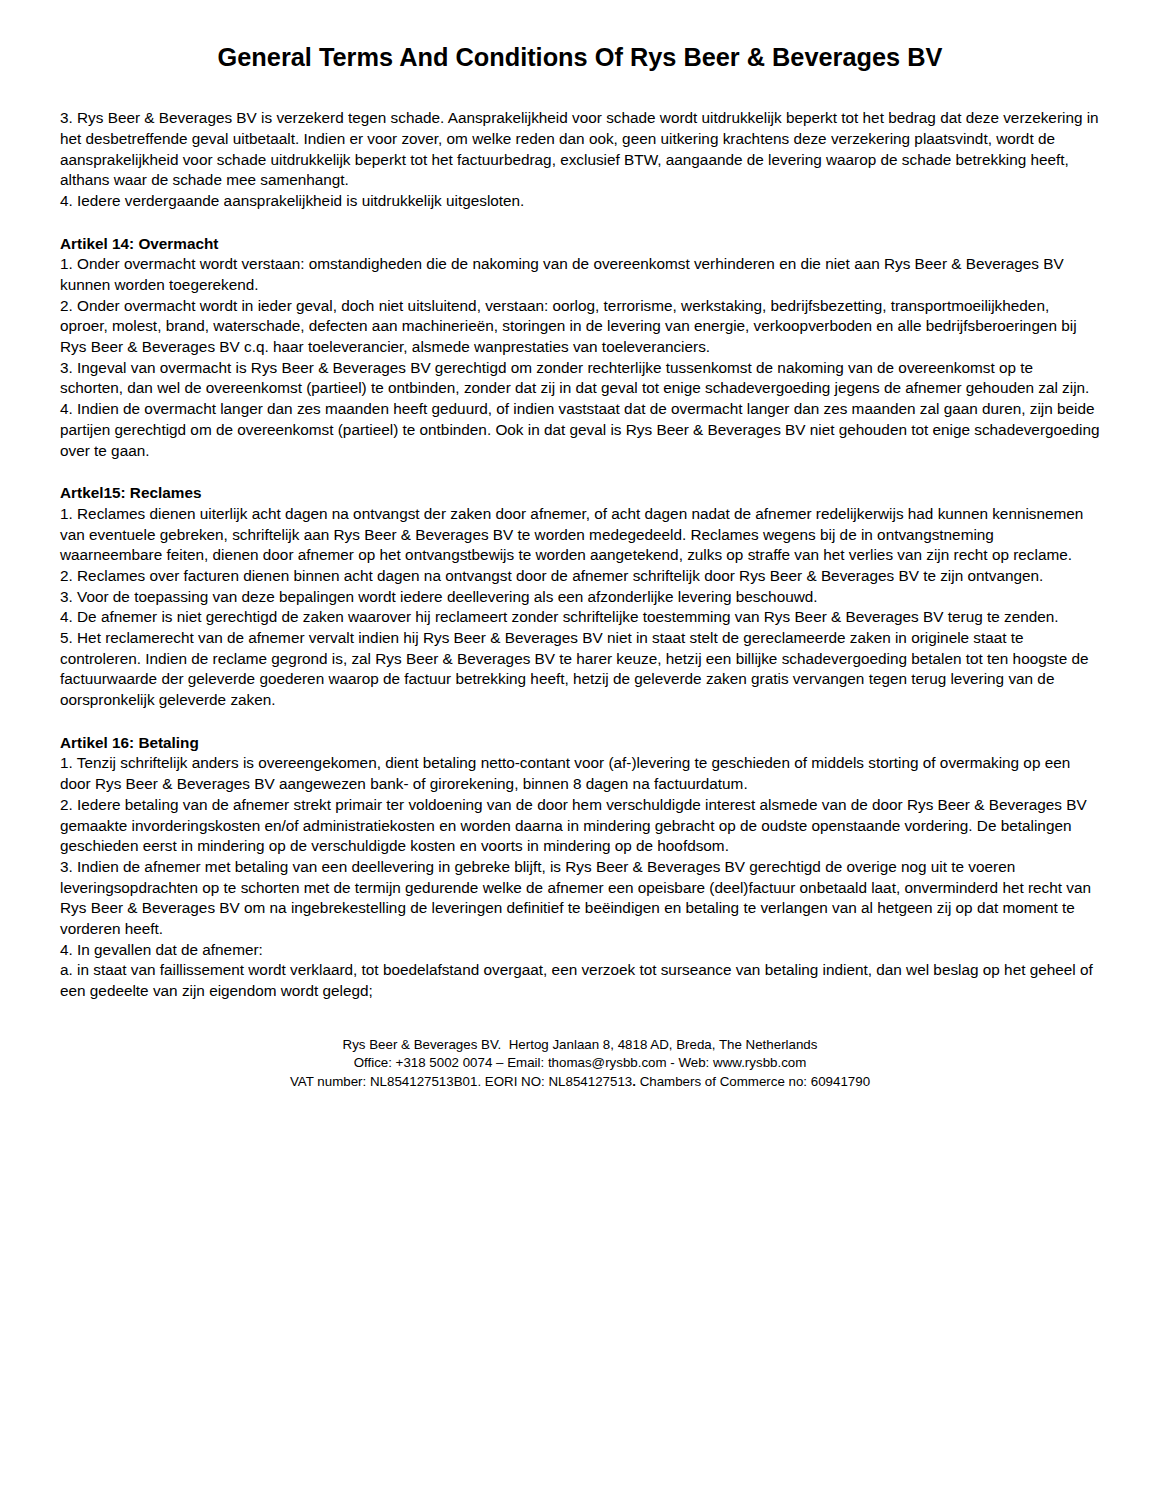General Terms And Conditions Of Rys Beer & Beverages BV
3. Rys Beer & Beverages BV is verzekerd tegen schade. Aansprakelijkheid voor schade wordt uitdrukkelijk beperkt tot het bedrag dat deze verzekering in het desbetreffende geval uitbetaalt. Indien er voor zover, om welke reden dan ook, geen uitkering krachtens deze verzekering plaatsvindt, wordt de aansprakelijkheid voor schade uitdrukkelijk beperkt tot het factuurbedrag, exclusief BTW, aangaande de levering waarop de schade betrekking heeft, althans waar de schade mee samenhangt.
4. Iedere verdergaande aansprakelijkheid is uitdrukkelijk uitgesloten.
Artikel 14: Overmacht
1. Onder overmacht wordt verstaan: omstandigheden die de nakoming van de overeenkomst verhinderen en die niet aan Rys Beer & Beverages BV kunnen worden toegerekend.
2. Onder overmacht wordt in ieder geval, doch niet uitsluitend, verstaan: oorlog, terrorisme, werkstaking, bedrijfsbezetting, transportmoeilijkheden, oproer, molest, brand, waterschade, defecten aan machinerieën, storingen in de levering van energie, verkoopverboden en alle bedrijfsberoeringen bij Rys Beer & Beverages BV c.q. haar toeleverancier, alsmede wanprestaties van toeleveranciers.
3. Ingeval van overmacht is Rys Beer & Beverages BV gerechtigd om zonder rechterlijke tussenkomst de nakoming van de overeenkomst op te schorten, dan wel de overeenkomst (partieel) te ontbinden, zonder dat zij in dat geval tot enige schadevergoeding jegens de afnemer gehouden zal zijn.
4. Indien de overmacht langer dan zes maanden heeft geduurd, of indien vaststaat dat de overmacht langer dan zes maanden zal gaan duren, zijn beide partijen gerechtigd om de overeenkomst (partieel) te ontbinden. Ook in dat geval is Rys Beer & Beverages BV niet gehouden tot enige schadevergoeding over te gaan.
Artkel15: Reclames
1. Reclames dienen uiterlijk acht dagen na ontvangst der zaken door afnemer, of acht dagen nadat de afnemer redelijkerwijs had kunnen kennisnemen van eventuele gebreken, schriftelijk aan Rys Beer & Beverages BV te worden medegedeeld. Reclames wegens bij de in ontvangstneming waarneembare feiten, dienen door afnemer op het ontvangstbewijs te worden aangetekend, zulks op straffe van het verlies van zijn recht op reclame.
2. Reclames over facturen dienen binnen acht dagen na ontvangst door de afnemer schriftelijk door Rys Beer & Beverages BV te zijn ontvangen.
3. Voor de toepassing van deze bepalingen wordt iedere deellevering als een afzonderlijke levering beschouwd.
4. De afnemer is niet gerechtigd de zaken waarover hij reclameert zonder schriftelijke toestemming van Rys Beer & Beverages BV terug te zenden.
5. Het reclamerecht van de afnemer vervalt indien hij Rys Beer & Beverages BV niet in staat stelt de gereclameerde zaken in originele staat te controleren. Indien de reclame gegrond is, zal Rys Beer & Beverages BV te harer keuze, hetzij een billijke schadevergoeding betalen tot ten hoogste de factuurwaarde der geleverde goederen waarop de factuur betrekking heeft, hetzij de geleverde zaken gratis vervangen tegen terug levering van de oorspronkelijk geleverde zaken.
Artikel 16: Betaling
1. Tenzij schriftelijk anders is overeengekomen, dient betaling netto-contant voor (af-)levering te geschieden of middels storting of overmaking op een door Rys Beer & Beverages BV aangewezen bank- of girorekening, binnen 8 dagen na factuurdatum.
2. Iedere betaling van de afnemer strekt primair ter voldoening van de door hem verschuldigde interest alsmede van de door Rys Beer & Beverages BV gemaakte invorderingskosten en/of administratiekosten en worden daarna in mindering gebracht op de oudste openstaande vordering. De betalingen geschieden eerst in mindering op de verschuldigde kosten en voorts in mindering op de hoofdsom.
3. Indien de afnemer met betaling van een deellevering in gebreke blijft, is Rys Beer & Beverages BV gerechtigd de overige nog uit te voeren leveringsopdrachten op te schorten met de termijn gedurende welke de afnemer een opeisbare (deel)factuur onbetaald laat, onverminderd het recht van Rys Beer & Beverages BV om na ingebrekestelling de leveringen definitief te beëindigen en betaling te verlangen van al hetgeen zij op dat moment te vorderen heeft.
4. In gevallen dat de afnemer:
a. in staat van faillissement wordt verklaard, tot boedelafstand overgaat, een verzoek tot surseance van betaling indient, dan wel beslag op het geheel of een gedeelte van zijn eigendom wordt gelegd;
Rys Beer & Beverages BV. Hertog Janlaan 8, 4818 AD, Breda, The Netherlands
Office: +318 5002 0074 – Email: thomas@rysbb.com - Web: www.rysbb.com
VAT number: NL854127513B01. EORI NO: NL854127513. Chambers of Commerce no: 60941790